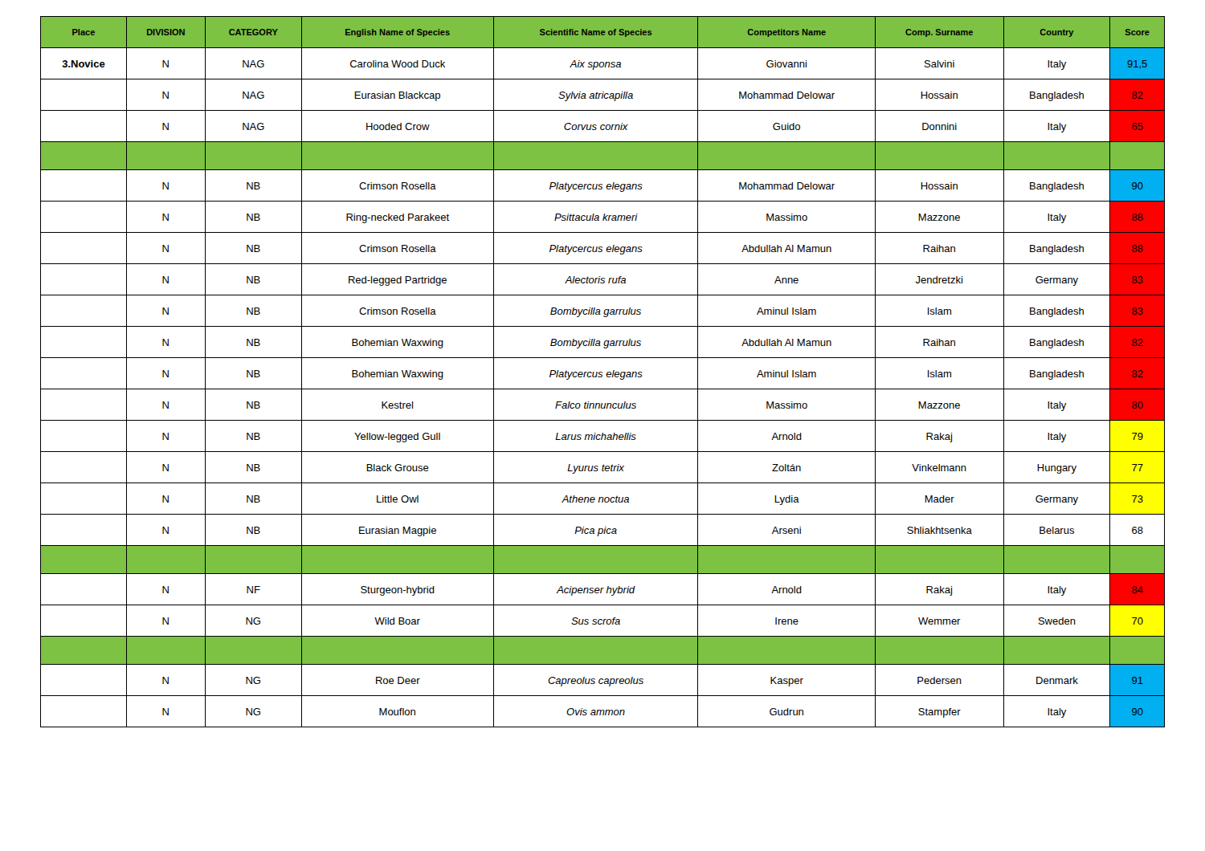| Place | DIVISION | CATEGORY | English Name of Species | Scientific Name of Species | Competitors Name | Comp. Surname | Country | Score |
| --- | --- | --- | --- | --- | --- | --- | --- | --- |
| 3.Novice | N | NAG | Carolina Wood Duck | Aix sponsa | Giovanni | Salvini | Italy | 91,5 |
| | N | NAG | Eurasian Blackcap | Sylvia atricapilla | Mohammad Delowar | Hossain | Bangladesh | 82 |
| | N | NAG | Hooded Crow | Corvus cornix | Guido | Donnini | Italy | 65 |
| | N | NB | Crimson Rosella | Platycercus elegans | Mohammad Delowar | Hossain | Bangladesh | 90 |
| | N | NB | Ring-necked Parakeet | Psittacula krameri | Massimo | Mazzone | Italy | 88 |
| | N | NB | Crimson Rosella | Platycercus elegans | Abdullah Al Mamun | Raihan | Bangladesh | 88 |
| | N | NB | Red-legged Partridge | Alectoris rufa | Anne | Jendretzki | Germany | 83 |
| | N | NB | Crimson Rosella | Bombycilla garrulus | Aminul Islam | Islam | Bangladesh | 83 |
| | N | NB | Bohemian Waxwing | Bombycilla garrulus | Abdullah Al Mamun | Raihan | Bangladesh | 82 |
| | N | NB | Bohemian Waxwing | Platycercus elegans | Aminul Islam | Islam | Bangladesh | 82 |
| | N | NB | Kestrel | Falco tinnunculus | Massimo | Mazzone | Italy | 80 |
| | N | NB | Yellow-legged Gull | Larus michahellis | Arnold | Rakaj | Italy | 79 |
| | N | NB | Black Grouse | Lyurus tetrix | Zoltán | Vinkelmann | Hungary | 77 |
| | N | NB | Little Owl | Athene noctua | Lydia | Mader | Germany | 73 |
| | N | NB | Eurasian Magpie | Pica pica | Arseni | Shliakhtsenka | Belarus | 68 |
| | N | NF | Sturgeon-hybrid | Acipenser hybrid | Arnold | Rakaj | Italy | 84 |
| | N | NG | Wild Boar | Sus scrofa | Irene | Wemmer | Sweden | 70 |
| | N | NG | Roe Deer | Capreolus capreolus | Kasper | Pedersen | Denmark | 91 |
| | N | NG | Mouflon | Ovis ammon | Gudrun | Stampfer | Italy | 90 |